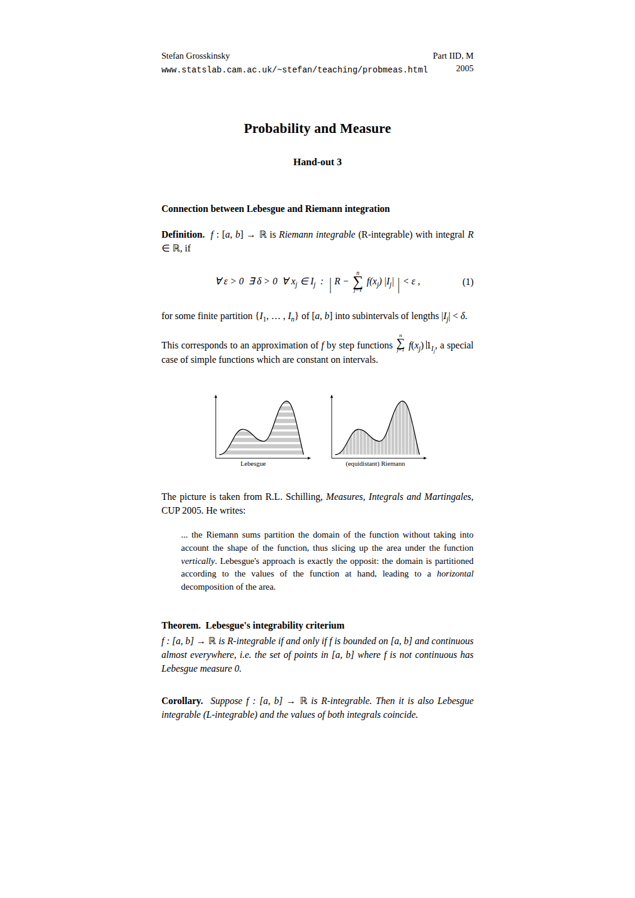Stefan Grosskinsky
www.statslab.cam.ac.uk/~stefan/teaching/probmeas.html
Part IID, M 2005
Probability and Measure
Hand-out 3
Connection between Lebesgue and Riemann integration
Definition. f : [a, b] → ℝ is Riemann integrable (R-integrable) with integral R ∈ ℝ, if
∀ ε > 0 ∃ δ > 0 ∀ xj ∈ Ij : | R − n ∑ j=1 f(xj) |Ij| | < ε ,
(1)
for some finite partition {I1, … , In} of [a, b] into subintervals of lengths |Ij| < δ.
This corresponds to an approximation of f by step functions n∑j=1 f(xj) 1Ij, a special case of simple functions which are constant on intervals.
Lebesgue (equidistant) Riemann
The picture is taken from R.L. Schilling, Measures, Integrals and Martingales, CUP 2005. He writes:
... the Riemann sums partition the domain of the function without taking into account the shape of the function, thus slicing up the area under the function vertically. Lebesgue's approach is exactly the opposit: the domain is partitioned according to the values of the function at hand, leading to a horizontal decomposition of the area.
Theorem. Lebesgue's integrability criterium
f : [a, b] → ℝ is R-integrable if and only if f is bounded on [a, b] and continuous almost everywhere, i.e. the set of points in [a, b] where f is not continuous has Lebesgue measure 0.
Corollary. Suppose f : [a, b] → ℝ is R-integrable. Then it is also Lebesgue integrable (L-integrable) and the values of both integrals coincide.